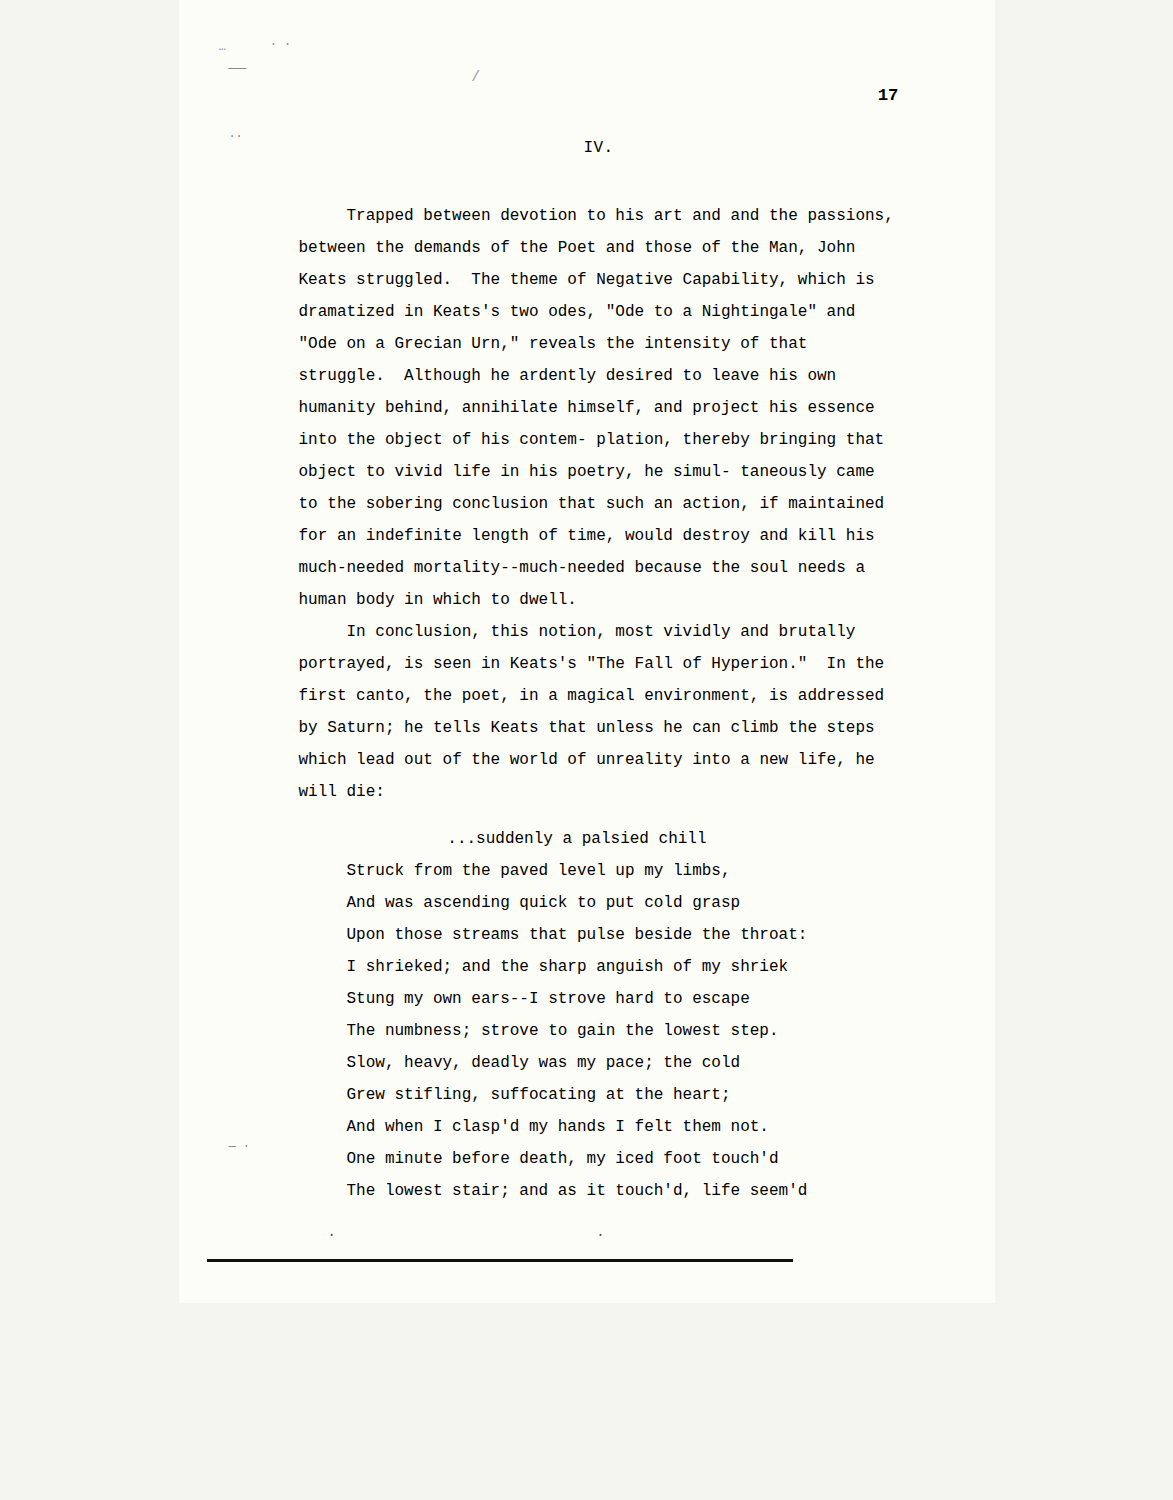… · · —— / ·· — ·
17
IV.
Trapped between devotion to his art and and the passions, between the demands of the Poet and those of the Man, John Keats struggled. The theme of Negative Capability, which is dramatized in Keats's two odes, "Ode to a Nightingale" and "Ode on a Grecian Urn," reveals the intensity of that struggle. Although he ardently desired to leave his own humanity behind, annihilate himself, and project his essence into the object of his contem- plation, thereby bringing that object to vivid life in his poetry, he simul- taneously came to the sobering conclusion that such an action, if maintained for an indefinite length of time, would destroy and kill his much-needed mortality--much-needed because the soul needs a human body in which to dwell.
In conclusion, this notion, most vividly and brutally portrayed, is seen in Keats's "The Fall of Hyperion." In the first canto, the poet, in a magical environment, is addressed by Saturn; he tells Keats that unless he can climb the steps which lead out of the world of unreality into a new life, he will die:
...suddenly a palsied chill
Struck from the paved level up my limbs,
And was ascending quick to put cold grasp
Upon those streams that pulse beside the throat:
I shrieked; and the sharp anguish of my shriek
Stung my own ears--I strove hard to escape
The numbness; strove to gain the lowest step.
Slow, heavy, deadly was my pace; the cold
Grew stifling, suffocating at the heart;
And when I clasp'd my hands I felt them not.
One minute before death, my iced foot touch'd
The lowest stair; and as it touch'd, life seem'd
· ·